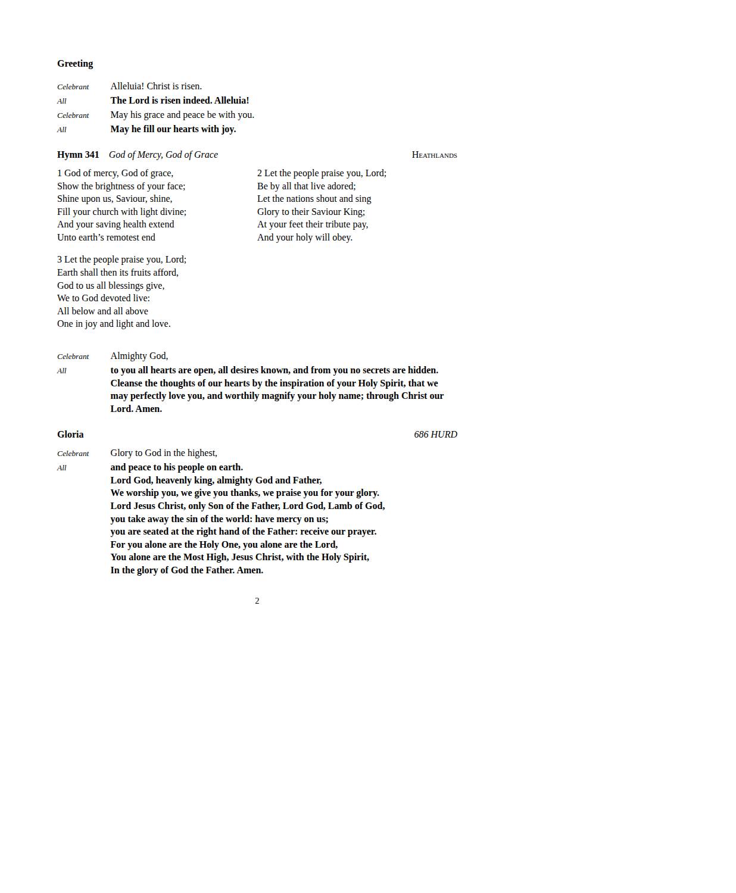Greeting
| Celebrant | Alleluia! Christ is risen. |
| All | The Lord is risen indeed. Alleluia! |
| Celebrant | May his grace and peace be with you. |
| All | May he fill our hearts with joy. |
Hymn 341 God of Mercy, God of Grace Heathlands
| 1 God of mercy, God of grace, Show the brightness of your face; Shine upon us, Saviour, shine, Fill your church with light divine; And your saving health extend Unto earth’s remotest end | 2 Let the people praise you, Lord; Be by all that live adored; Let the nations shout and sing Glory to their Saviour King; At your feet their tribute pay, And your holy will obey. |
| 3 Let the people praise you, Lord; Earth shall then its fruits afford, God to us all blessings give, We to God devoted live: All below and all above One in joy and light and love. | |
| Celebrant | Almighty God, |
| All | to you all hearts are open, all desires known, and from you no secrets are hidden. Cleanse the thoughts of our hearts by the inspiration of your Holy Spirit, that we may perfectly love you, and worthily magnify your holy name; through Christ our Lord. Amen. |
Gloria 686 HURD
| Celebrant | Glory to God in the highest, |
| All | and peace to his people on earth. Lord God, heavenly king, almighty God and Father, We worship you, we give you thanks, we praise you for your glory. Lord Jesus Christ, only Son of the Father, Lord God, Lamb of God, you take away the sin of the world: have mercy on us; you are seated at the right hand of the Father: receive our prayer. For you alone are the Holy One, you alone are the Lord, You alone are the Most High, Jesus Christ, with the Holy Spirit, In the glory of God the Father. Amen. |
2